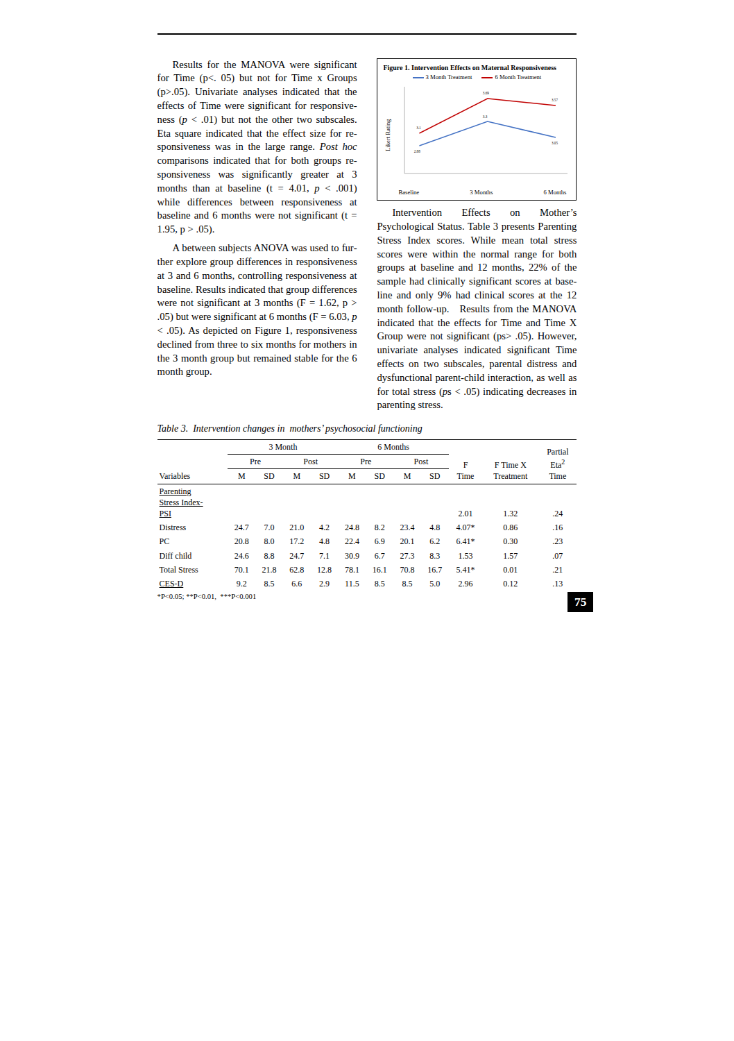Results for the MANOVA were significant for Time (p<. 05) but not for Time x Groups (p>.05). Univariate analyses indicated that the effects of Time were significant for responsiveness (p < .01) but not the other two subscales. Eta square indicated that the effect size for responsiveness was in the large range. Post hoc comparisons indicated that for both groups responsiveness was significantly greater at 3 months than at baseline (t = 4.01, p < .001) while differences between responsiveness at baseline and 6 months were not significant (t = 1.95, p > .05).
A between subjects ANOVA was used to further explore group differences in responsiveness at 3 and 6 months, controlling responsiveness at baseline. Results indicated that group differences were not significant at 3 months (F = 1.62, p > .05) but were significant at 6 months (F = 6.03, p < .05). As depicted on Figure 1, responsiveness declined from three to six months for mothers in the 3 month group but remained stable for the 6 month group.
Figure 1. Intervention Effects on Maternal Responsiveness
3 Month Treatment 6 Month Treatment
Likert Rating
3.1 3.69 3.57 2.88 3.3 3.05
Baseline 3 Months 6 Months
Intervention Effects on Mother’s Psychological Status. Table 3 presents Parenting Stress Index scores. While mean total stress scores were within the normal range for both groups at baseline and 12 months, 22% of the sample had clinically significant scores at baseline and only 9% had clinical scores at the 12 month follow-up. Results from the MANOVA indicated that the effects for Time and Time X Group were not significant (ps> .05). However, univariate analyses indicated significant Time effects on two subscales, parental distress and dysfunctional parent-child interaction, as well as for total stress (ps < .05) indicating decreases in parenting stress.
Table 3. Intervention changes in mothers’ psychosocial functioning
| Variables | 3 Month | 6 Months | F Time | F Time X Treatment | Partial Eta 2 Time |
| --- | --- | --- | --- | --- | --- |
| Pre | Post | Pre | Post |
| M | SD | M | SD | M | SD | M | SD |
| Parenting Stress Index- PSI | | | | | | | | | 2.01 | 1.32 | .24 |
| Distress | 24.7 | 7.0 | 21.0 | 4.2 | 24.8 | 8.2 | 23.4 | 4.8 | 4.07* | 0.86 | .16 |
| PC | 20.8 | 8.0 | 17.2 | 4.8 | 22.4 | 6.9 | 20.1 | 6.2 | 6.41* | 0.30 | .23 |
| Diff child | 24.6 | 8.8 | 24.7 | 7.1 | 30.9 | 6.7 | 27.3 | 8.3 | 1.53 | 1.57 | .07 |
| Total Stress | 70.1 | 21.8 | 62.8 | 12.8 | 78.1 | 16.1 | 70.8 | 16.7 | 5.41* | 0.01 | .21 |
| CES-D | 9.2 | 8.5 | 6.6 | 2.9 | 11.5 | 8.5 | 8.5 | 5.0 | 2.96 | 0.12 | .13 |
*P<0.05; **P<0.01, ***P<0.001
75